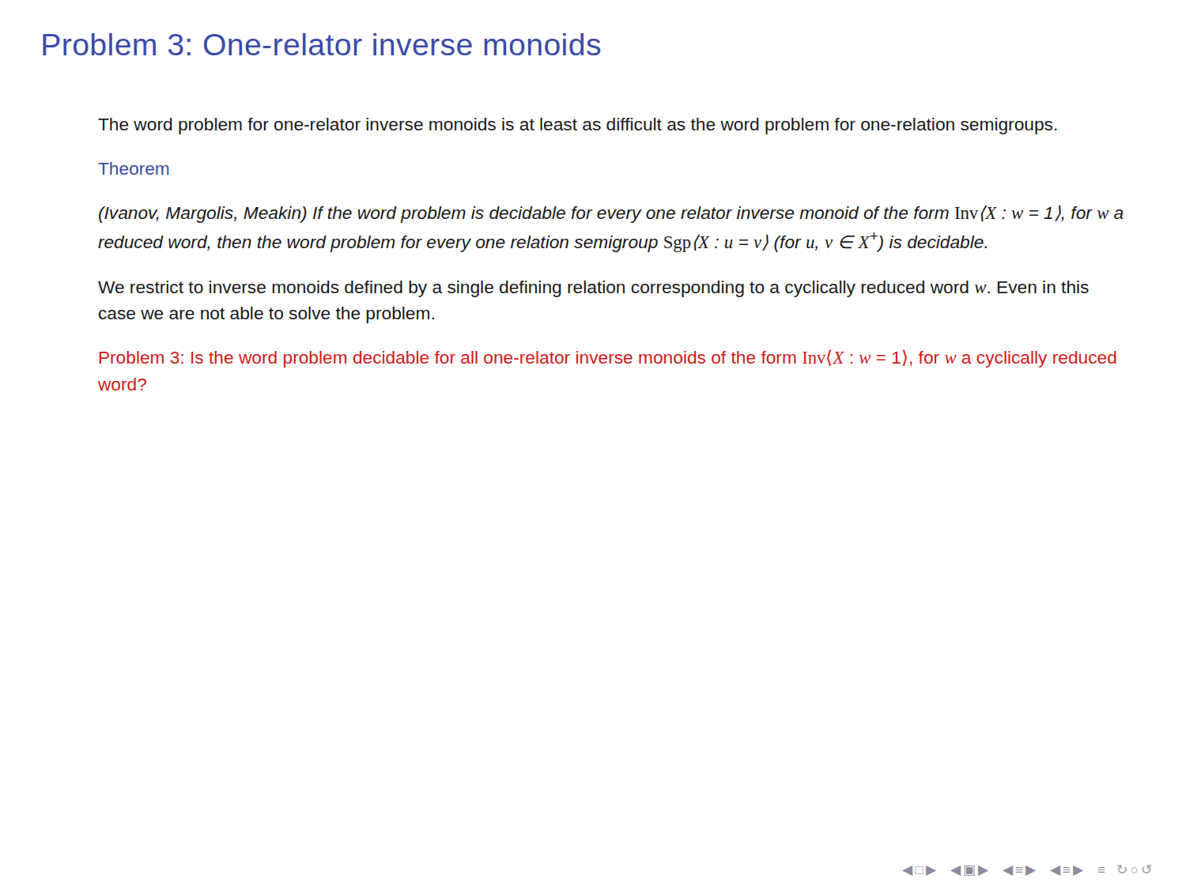Problem 3: One-relator inverse monoids
The word problem for one-relator inverse monoids is at least as difficult as the word problem for one-relation semigroups.
Theorem
(Ivanov, Margolis, Meakin) If the word problem is decidable for every one relator inverse monoid of the form Inv⟨X : w = 1⟩, for w a reduced word, then the word problem for every one relation semigroup Sgp⟨X : u = v⟩ (for u, v ∈ X+) is decidable.
We restrict to inverse monoids defined by a single defining relation corresponding to a cyclically reduced word w. Even in this case we are not able to solve the problem.
Problem 3: Is the word problem decidable for all one-relator inverse monoids of the form Inv⟨X : w = 1⟩, for w a cyclically reduced word?
◀□▶ ◀▣▶ ◀≡▶ ◀≡▶ ≡↻○↺